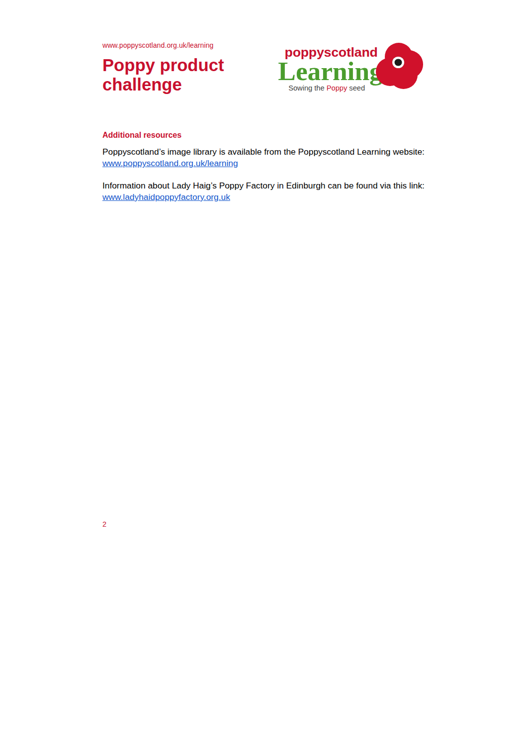www.poppyscotland.org.uk/learning
Poppy product
challenge
poppyscotland
Learning
Sowing the Poppy seed
Additional resources
Poppyscotland’s image library is available from the Poppyscotland Learning website:
www.poppyscotland.org.uk/learning
Information about Lady Haig’s Poppy Factory in Edinburgh can be found via this link:
www.ladyhaidpoppyfactory.org.uk
2